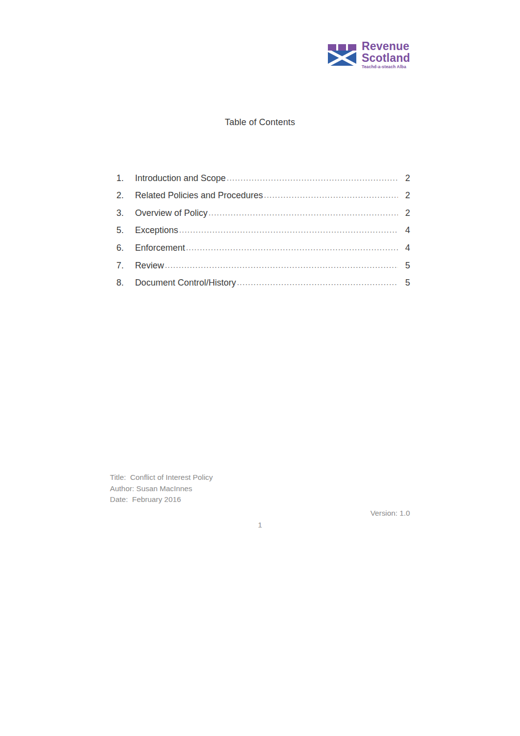Revenue Scotland Teachd-a-steach Alba
Table of Contents
1. Introduction and Scope ................................................................................................. 2
2. Related Policies and Procedures ................................................................................................. 2
3. Overview of Policy ................................................................................................. 2
5. Exceptions ................................................................................................. 4
6. Enforcement ................................................................................................. 4
7. Review ................................................................................................. 5
8. Document Control/History ................................................................................................. 5
Title: Conflict of Interest Policy
Author: Susan MacInnes
Date: February 2016
Version: 1.0
1